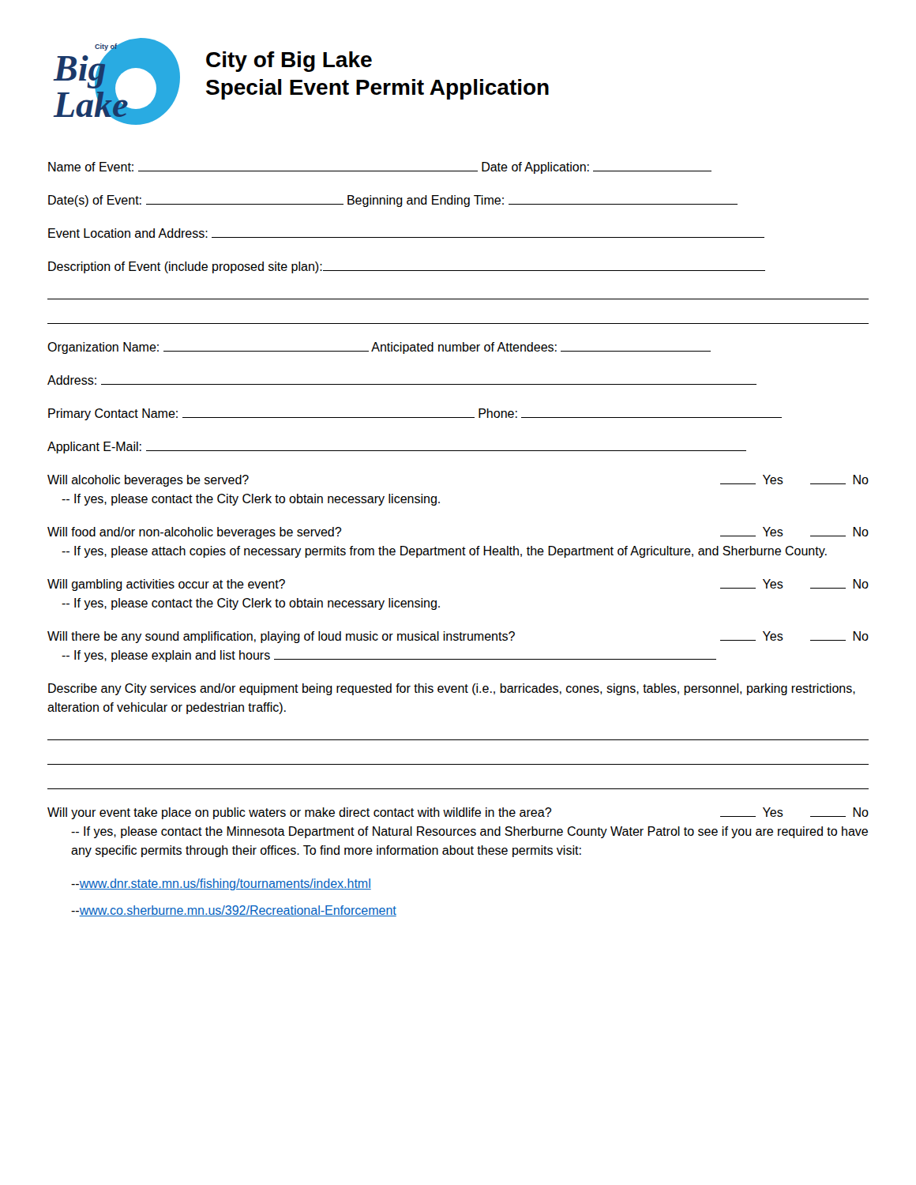City of Big Lake
City of Big Lake
Special Event Permit Application
Name of Event: Date of Application:
Date(s) of Event: Beginning and Ending Time:
Event Location and Address:
Description of Event (include proposed site plan):
Organization Name: Anticipated number of Attendees:
Address:
Primary Contact Name: Phone:
Applicant E-Mail:
Will alcoholic beverages be served?
Yes No
-- If yes, please contact the City Clerk to obtain necessary licensing.
Will food and/or non-alcoholic beverages be served?
Yes No
-- If yes, please attach copies of necessary permits from the Department of Health, the Department of Agriculture, and Sherburne County.
Will gambling activities occur at the event?
Yes No
-- If yes, please contact the City Clerk to obtain necessary licensing.
Will there be any sound amplification, playing of loud music or musical instruments?
Yes No
-- If yes, please explain and list hours
Describe any City services and/or equipment being requested for this event (i.e., barricades, cones, signs, tables, personnel, parking restrictions, alteration of vehicular or pedestrian traffic).
Will your event take place on public waters or make direct contact with wildlife in the area?
Yes No
-- If yes, please contact the Minnesota Department of Natural Resources and Sherburne County Water Patrol to see if you are required to have any specific permits through their offices. To find more information about these permits visit:
--www.dnr.state.mn.us/fishing/tournaments/index.html
--www.co.sherburne.mn.us/392/Recreational-Enforcement